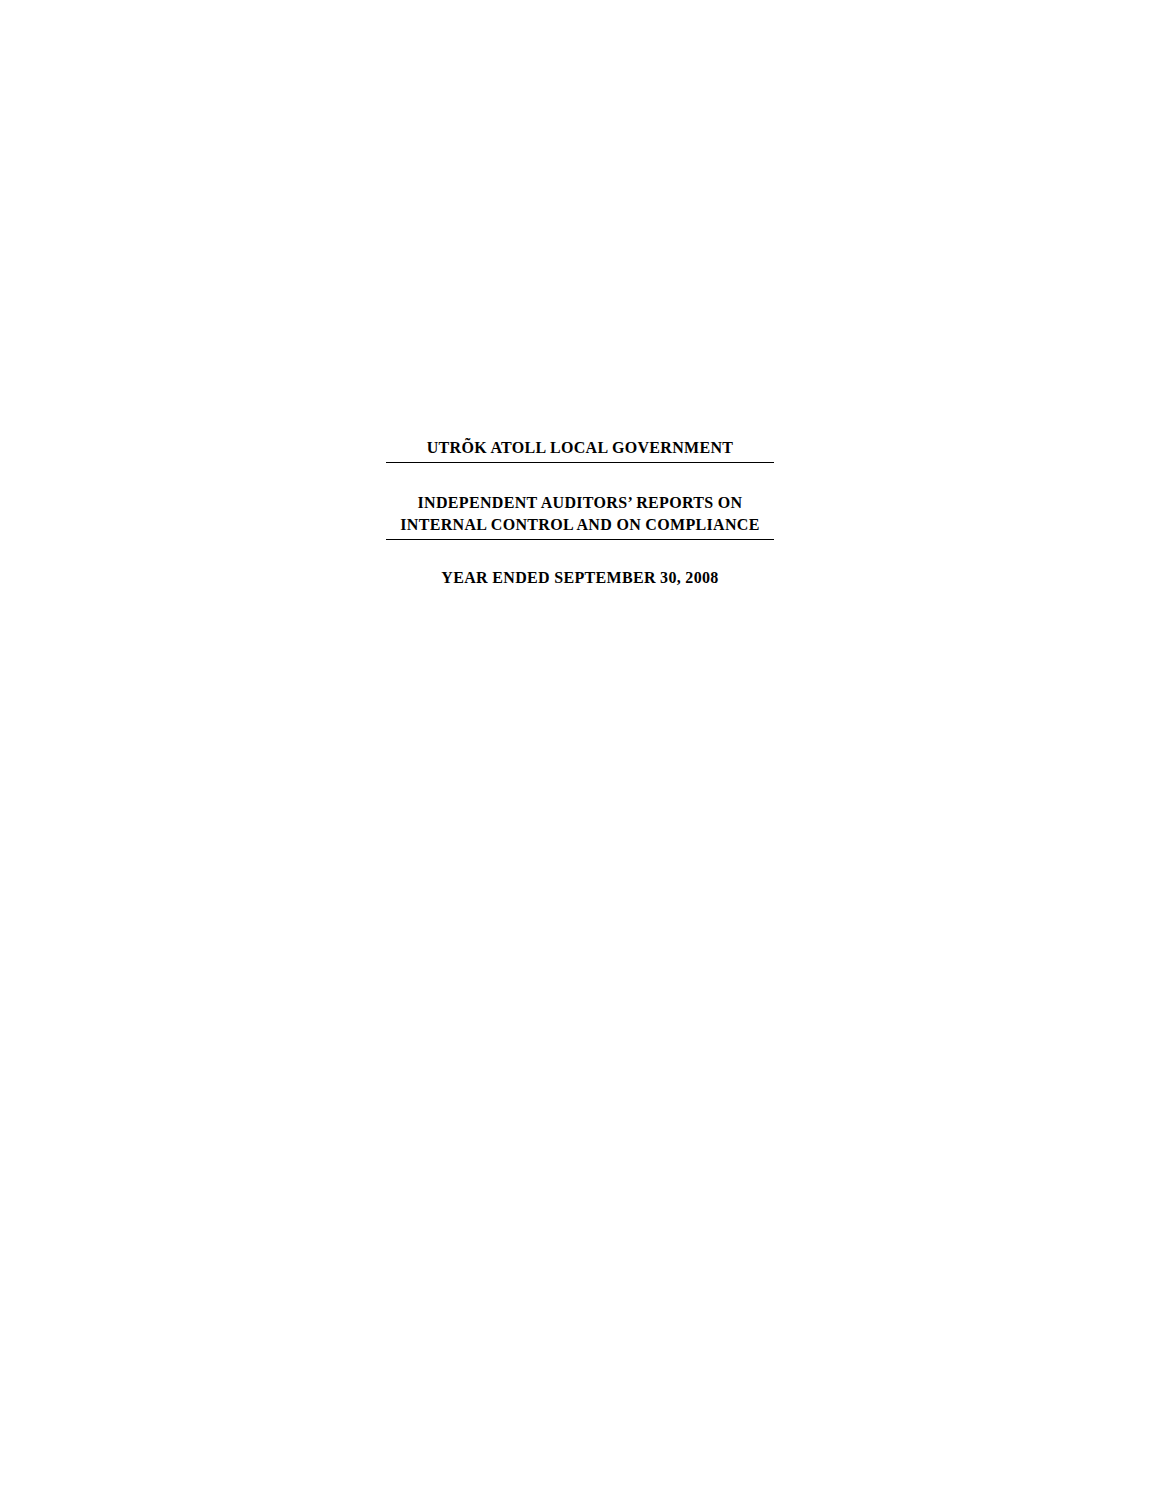UTRÕK ATOLL LOCAL GOVERNMENT
INDEPENDENT AUDITORS’ REPORTS ON
INTERNAL CONTROL AND ON COMPLIANCE
YEAR ENDED SEPTEMBER 30, 2008